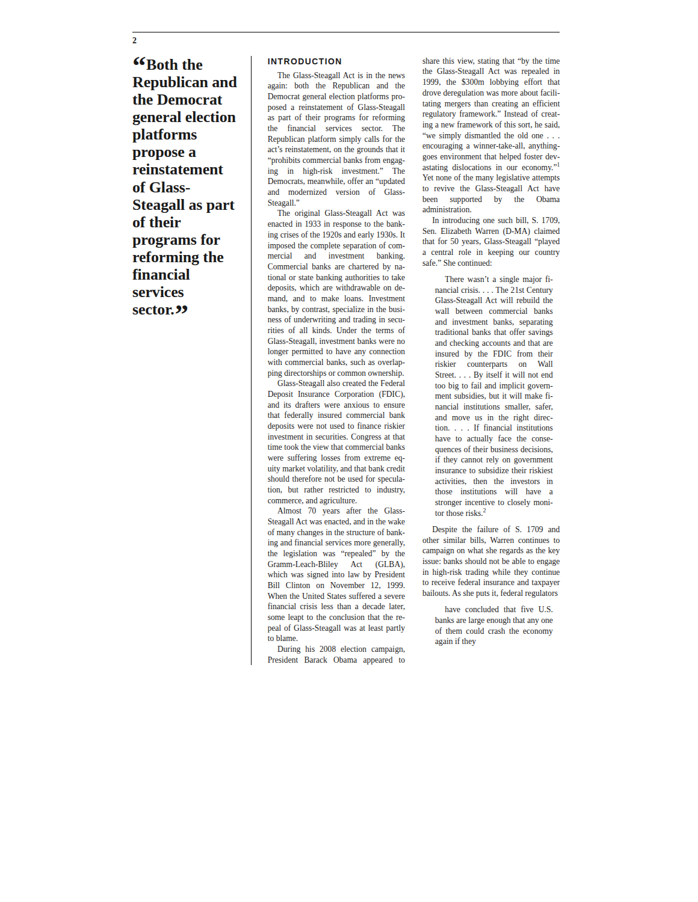2
“Both the Republican and the Democrat general election platforms propose a reinstatement of Glass-Steagall as part of their programs for reforming the financial services sector.”
Introduction
The Glass-Steagall Act is in the news again: both the Republican and the Democrat general election platforms proposed a reinstatement of Glass-Steagall as part of their programs for reforming the financial services sector. The Republican platform simply calls for the act’s reinstatement, on the grounds that it “prohibits commercial banks from engaging in high-risk investment.” The Democrats, meanwhile, offer an “updated and modernized version of Glass-Steagall.”
The original Glass-Steagall Act was enacted in 1933 in response to the banking crises of the 1920s and early 1930s. It imposed the complete separation of commercial and investment banking. Commercial banks are chartered by national or state banking authorities to take deposits, which are withdrawable on demand, and to make loans. Investment banks, by contrast, specialize in the business of underwriting and trading in securities of all kinds. Under the terms of Glass-Steagall, investment banks were no longer permitted to have any connection with commercial banks, such as overlapping directorships or common ownership.
Glass-Steagall also created the Federal Deposit Insurance Corporation (FDIC), and its drafters were anxious to ensure that federally insured commercial bank deposits were not used to finance riskier investment in securities. Congress at that time took the view that commercial banks were suffering losses from extreme equity market volatility, and that bank credit should therefore not be used for speculation, but rather restricted to industry, commerce, and agriculture.
Almost 70 years after the Glass-Steagall Act was enacted, and in the wake of many changes in the structure of banking and financial services more generally, the legislation was “repealed” by the Gramm-Leach-Bliley Act (GLBA), which was signed into law by President Bill Clinton on November 12, 1999. When the United States suffered a severe financial crisis less than a decade later, some leapt to the conclusion that the repeal of Glass-Steagall was at least partly to blame.
During his 2008 election campaign, President Barack Obama appeared to share this view, stating that “by the time the Glass-Steagall Act was repealed in 1999, the $300m lobbying effort that drove deregulation was more about facilitating mergers than creating an efficient regulatory framework.” Instead of creating a new framework of this sort, he said, “we simply dismantled the old one . . . encouraging a winner-take-all, anything-goes environment that helped foster devastating dislocations in our economy.”1 Yet none of the many legislative attempts to revive the Glass-Steagall Act have been supported by the Obama administration.
In introducing one such bill, S. 1709, Sen. Elizabeth Warren (D-MA) claimed that for 50 years, Glass-Steagall “played a central role in keeping our country safe.” She continued:
There wasn’t a single major financial crisis. . . . The 21st Century Glass-Steagall Act will rebuild the wall between commercial banks and investment banks, separating traditional banks that offer savings and checking accounts and that are insured by the FDIC from their riskier counterparts on Wall Street. . . . By itself it will not end too big to fail and implicit government subsidies, but it will make financial institutions smaller, safer, and move us in the right direction. . . . If financial institutions have to actually face the consequences of their business decisions, if they cannot rely on government insurance to subsidize their riskiest activities, then the investors in those institutions will have a stronger incentive to closely monitor those risks.2
Despite the failure of S. 1709 and other similar bills, Warren continues to campaign on what she regards as the key issue: banks should not be able to engage in high-risk trading while they continue to receive federal insurance and taxpayer bailouts. As she puts it, federal regulators
have concluded that five U.S. banks are large enough that any one of them could crash the economy again if they